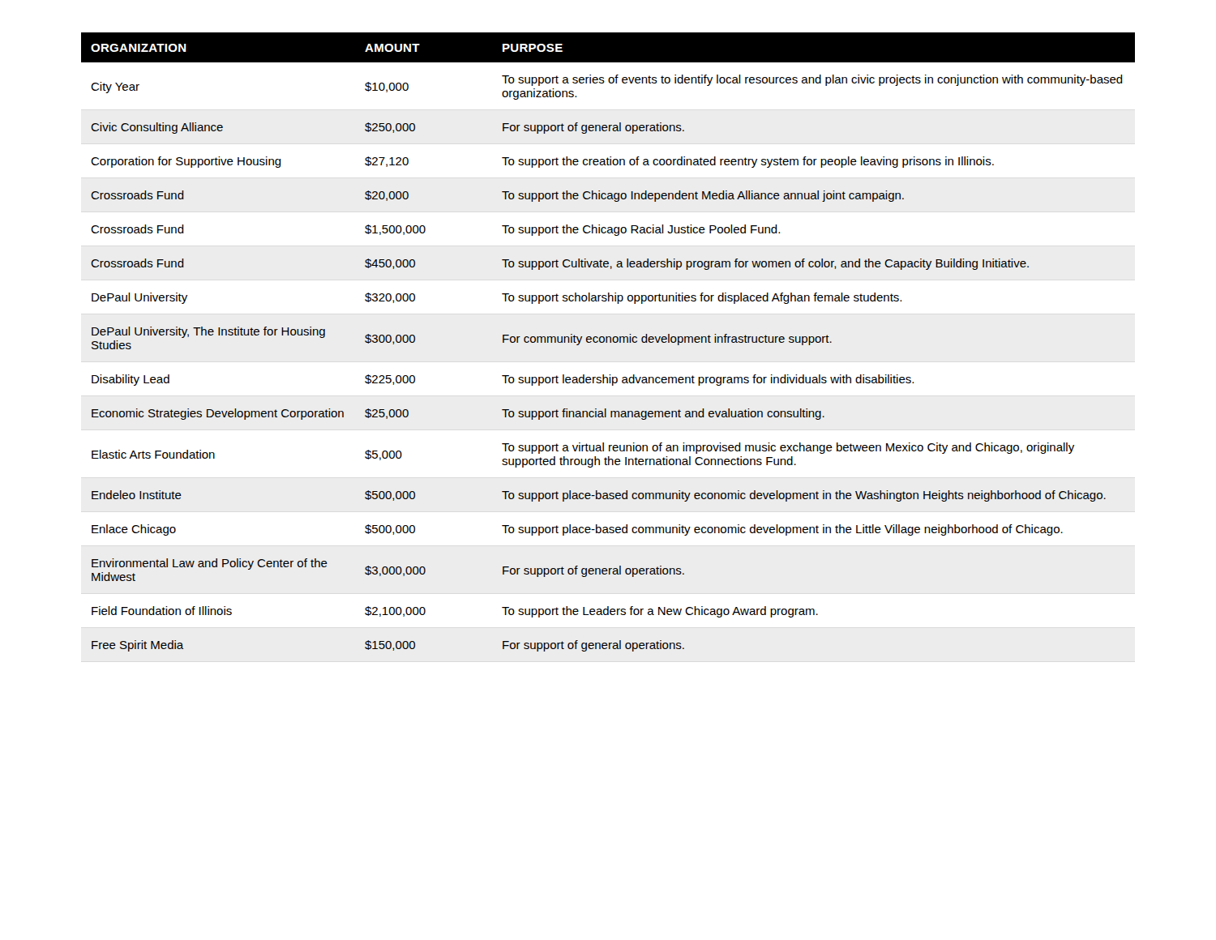| ORGANIZATION | AMOUNT | PURPOSE |
| --- | --- | --- |
| City Year | $10,000 | To support a series of events to identify local resources and plan civic projects in conjunction with community-based organizations. |
| Civic Consulting Alliance | $250,000 | For support of general operations. |
| Corporation for Supportive Housing | $27,120 | To support the creation of a coordinated reentry system for people leaving prisons in Illinois. |
| Crossroads Fund | $20,000 | To support the Chicago Independent Media Alliance annual joint campaign. |
| Crossroads Fund | $1,500,000 | To support the Chicago Racial Justice Pooled Fund. |
| Crossroads Fund | $450,000 | To support Cultivate, a leadership program for women of color, and the Capacity Building Initiative. |
| DePaul University | $320,000 | To support scholarship opportunities for displaced Afghan female students. |
| DePaul University, The Institute for Housing Studies | $300,000 | For community economic development infrastructure support. |
| Disability Lead | $225,000 | To support leadership advancement programs for individuals with disabilities. |
| Economic Strategies Development Corporation | $25,000 | To support financial management and evaluation consulting. |
| Elastic Arts Foundation | $5,000 | To support a virtual reunion of an improvised music exchange between Mexico City and Chicago, originally supported through the International Connections Fund. |
| Endeleo Institute | $500,000 | To support place-based community economic development in the Washington Heights neighborhood of Chicago. |
| Enlace Chicago | $500,000 | To support place-based community economic development in the Little Village neighborhood of Chicago. |
| Environmental Law and Policy Center of the Midwest | $3,000,000 | For support of general operations. |
| Field Foundation of Illinois | $2,100,000 | To support the Leaders for a New Chicago Award program. |
| Free Spirit Media | $150,000 | For support of general operations. |